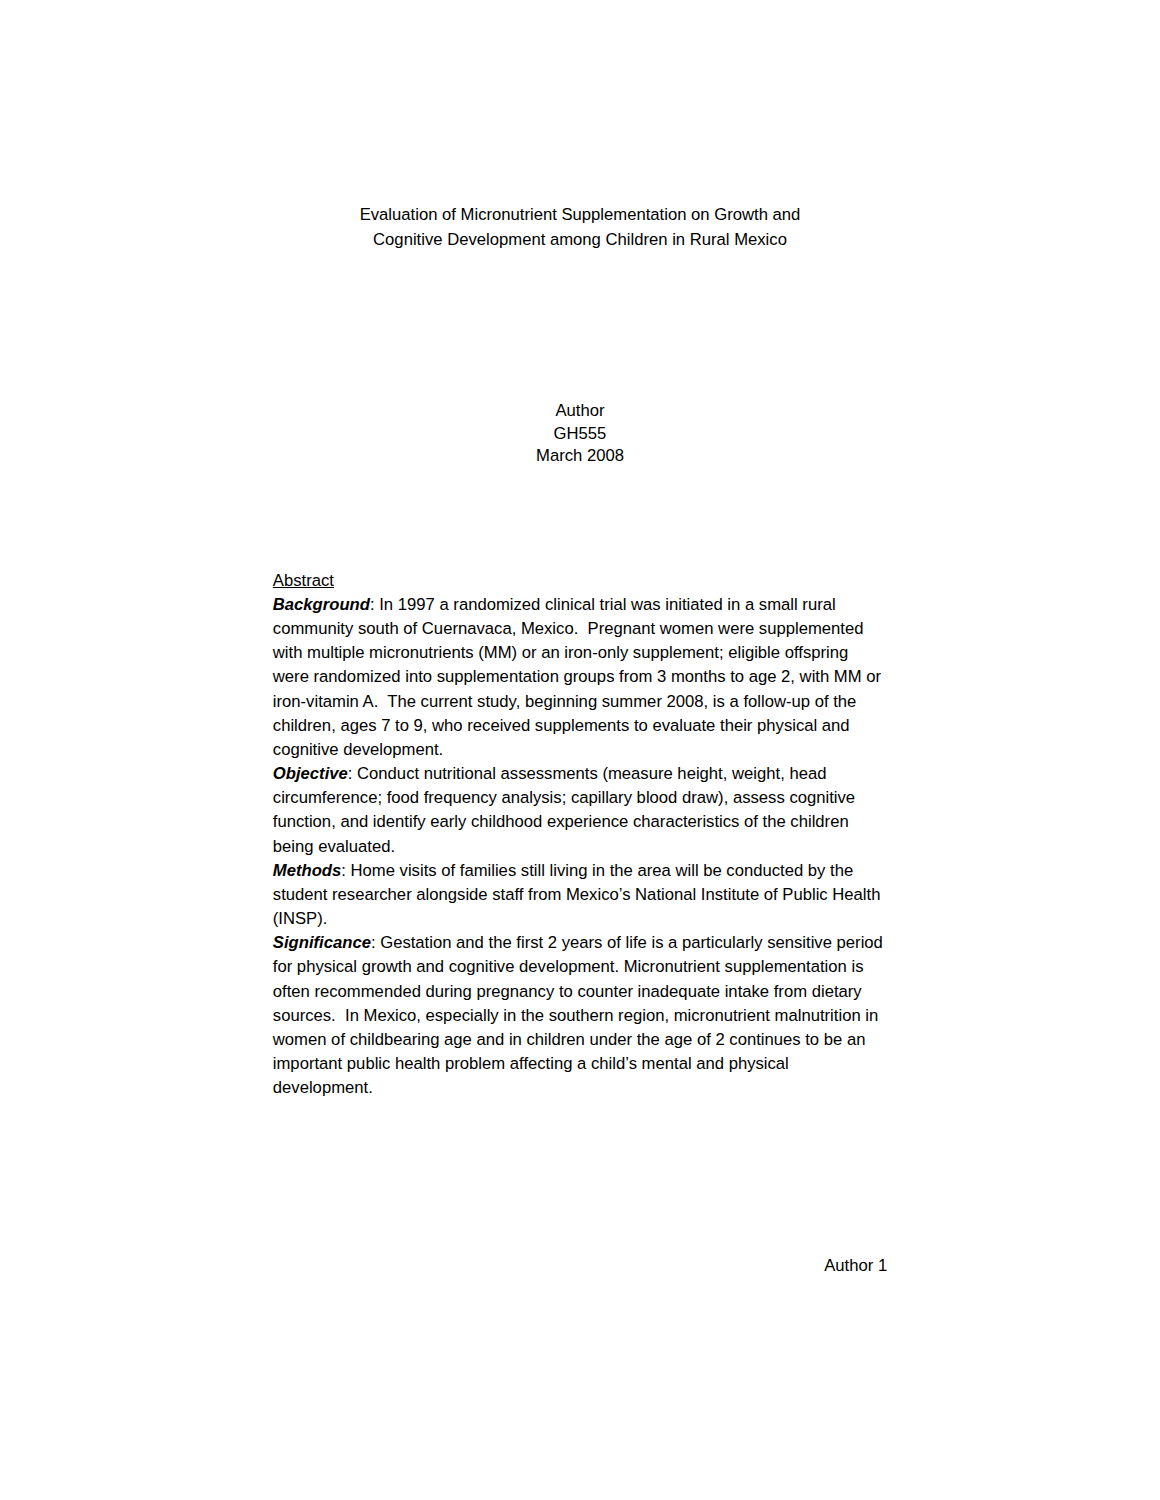Evaluation of Micronutrient Supplementation on Growth and Cognitive Development among Children in Rural Mexico
Author
GH555
March 2008
Abstract
Background: In 1997 a randomized clinical trial was initiated in a small rural community south of Cuernavaca, Mexico. Pregnant women were supplemented with multiple micronutrients (MM) or an iron-only supplement; eligible offspring were randomized into supplementation groups from 3 months to age 2, with MM or iron-vitamin A. The current study, beginning summer 2008, is a follow-up of the children, ages 7 to 9, who received supplements to evaluate their physical and cognitive development.
Objective: Conduct nutritional assessments (measure height, weight, head circumference; food frequency analysis; capillary blood draw), assess cognitive function, and identify early childhood experience characteristics of the children being evaluated.
Methods: Home visits of families still living in the area will be conducted by the student researcher alongside staff from Mexico’s National Institute of Public Health (INSP).
Significance: Gestation and the first 2 years of life is a particularly sensitive period for physical growth and cognitive development. Micronutrient supplementation is often recommended during pregnancy to counter inadequate intake from dietary sources. In Mexico, especially in the southern region, micronutrient malnutrition in women of childbearing age and in children under the age of 2 continues to be an important public health problem affecting a child’s mental and physical development.
Author 1